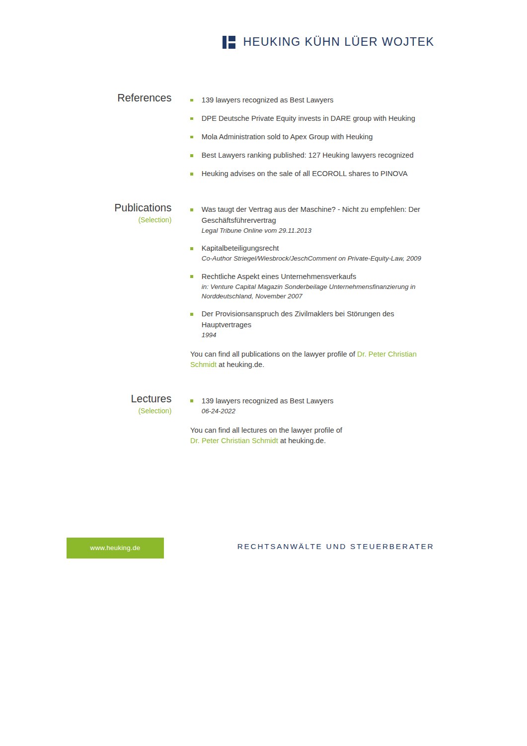HEUKING KÜHN LÜER WOJTEK
References
139 lawyers recognized as Best Lawyers
DPE Deutsche Private Equity invests in DARE group with Heuking
Mola Administration sold to Apex Group with Heuking
Best Lawyers ranking published: 127 Heuking lawyers recognized
Heuking advises on the sale of all ECOROLL shares to PINOVA
Publications
(Selection)
Was taugt der Vertrag aus der Maschine? - Nicht zu empfehlen: Der Geschäftsführervertrag Legal Tribune Online vom 29.11.2013
Kapitalbeteiligungsrecht Co-Author Striegel/Wiesbrock/JeschComment on Private-Equity-Law, 2009
Rechtliche Aspekt eines Unternehmensverkaufs in: Venture Capital Magazin Sonderbeilage Unternehmensfinanzierung in Norddeutschland, November 2007
Der Provisionsanspruch des Zivilmaklers bei Störungen des Hauptvertrages 1994
You can find all publications on the lawyer profile of Dr. Peter Christian Schmidt at heuking.de.
Lectures
(Selection)
139 lawyers recognized as Best Lawyers 06-24-2022
You can find all lectures on the lawyer profile of
Dr. Peter Christian Schmidt at heuking.de.
www.heuking.de
RECHTSANWÄLTE UND STEUERBERATER